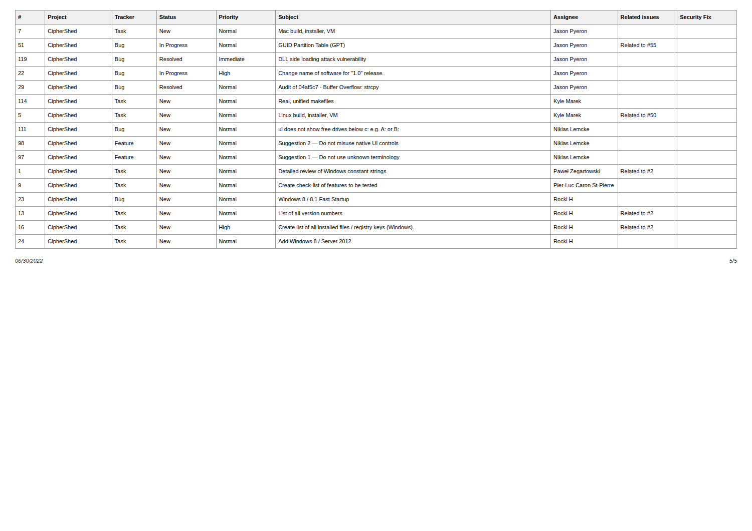| # | Project | Tracker | Status | Priority | Subject | Assignee | Related issues | Security Fix |
| --- | --- | --- | --- | --- | --- | --- | --- | --- |
| 7 | CipherShed | Task | New | Normal | Mac build, installer, VM | Jason Pyeron | | |
| 51 | CipherShed | Bug | In Progress | Normal | GUID Partition Table (GPT) | Jason Pyeron | Related to #55 | |
| 119 | CipherShed | Bug | Resolved | Immediate | DLL side loading attack vulnerability | Jason Pyeron | | |
| 22 | CipherShed | Bug | In Progress | High | Change name of software for "1.0" release. | Jason Pyeron | | |
| 29 | CipherShed | Bug | Resolved | Normal | Audit of 04af5c7 - Buffer Overflow: strcpy | Jason Pyeron | | |
| 114 | CipherShed | Task | New | Normal | Real, unified makefiles | Kyle Marek | | |
| 5 | CipherShed | Task | New | Normal | Linux build, installer, VM | Kyle Marek | Related to #50 | |
| 111 | CipherShed | Bug | New | Normal | ui does not show free drives below c: e.g. A: or B: | Niklas Lemcke | | |
| 98 | CipherShed | Feature | New | Normal | Suggestion 2 — Do not misuse native UI controls | Niklas Lemcke | | |
| 97 | CipherShed | Feature | New | Normal | Suggestion 1 — Do not use unknown terminology | Niklas Lemcke | | |
| 1 | CipherShed | Task | New | Normal | Detailed review of Windows constant strings | Paweł Zegartowski | Related to #2 | |
| 9 | CipherShed | Task | New | Normal | Create check-list of features to be tested | Pier-Luc Caron St-Pierre | | |
| 23 | CipherShed | Bug | New | Normal | Windows 8 / 8.1 Fast Startup | Rocki H | | |
| 13 | CipherShed | Task | New | Normal | List of all version numbers | Rocki H | Related to #2 | |
| 16 | CipherShed | Task | New | High | Create list of all installed files / registry keys (Windows). | Rocki H | Related to #2 | |
| 24 | CipherShed | Task | New | Normal | Add Windows 8 / Server 2012 | Rocki H | | |
06/30/2022 5/5